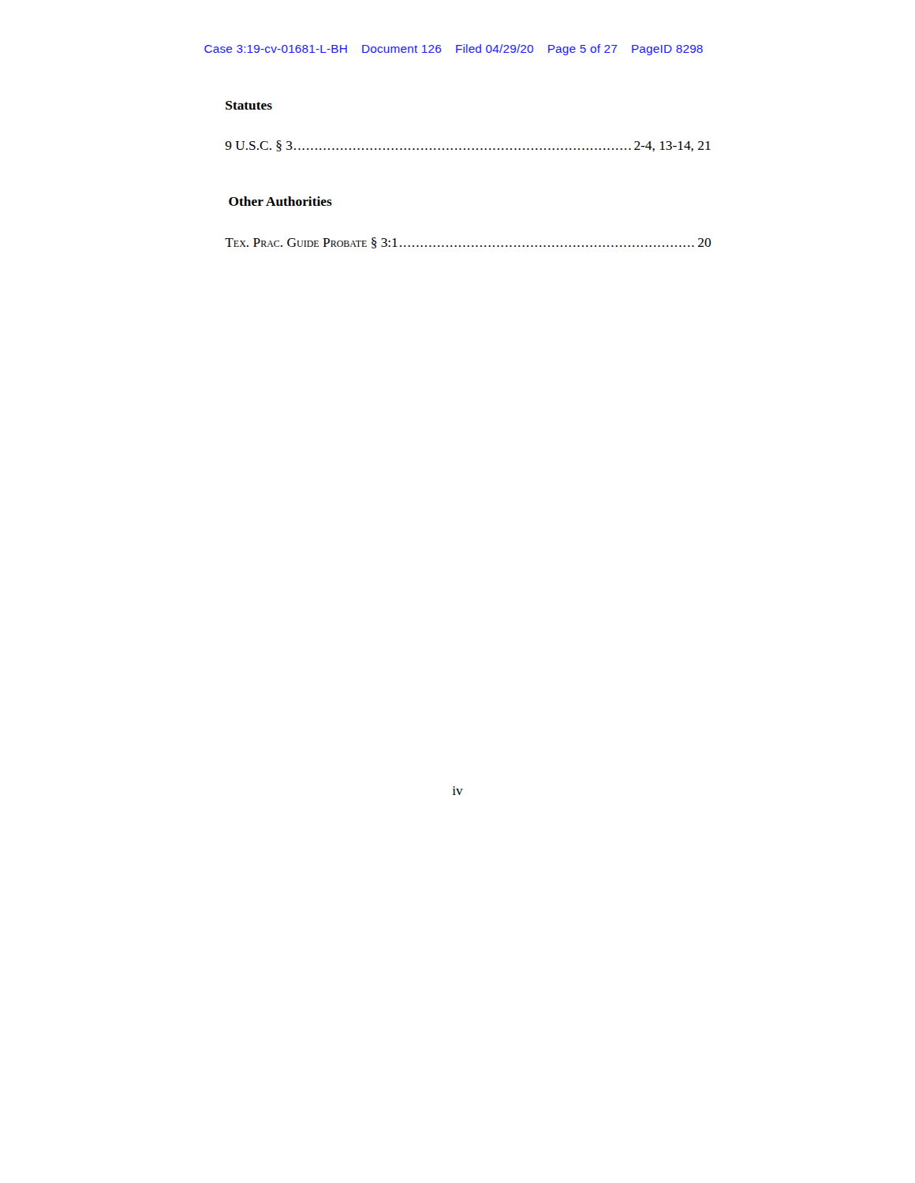Case 3:19-cv-01681-L-BH Document 126 Filed 04/29/20 Page 5 of 27 PageID 8298
Statutes
9 U.S.C. § 3 .................................................................................................................. 2-4, 13-14, 21
Other Authorities
Tex. Prac. Guide Probate § 3:1 ............................................................................................... 20
iv